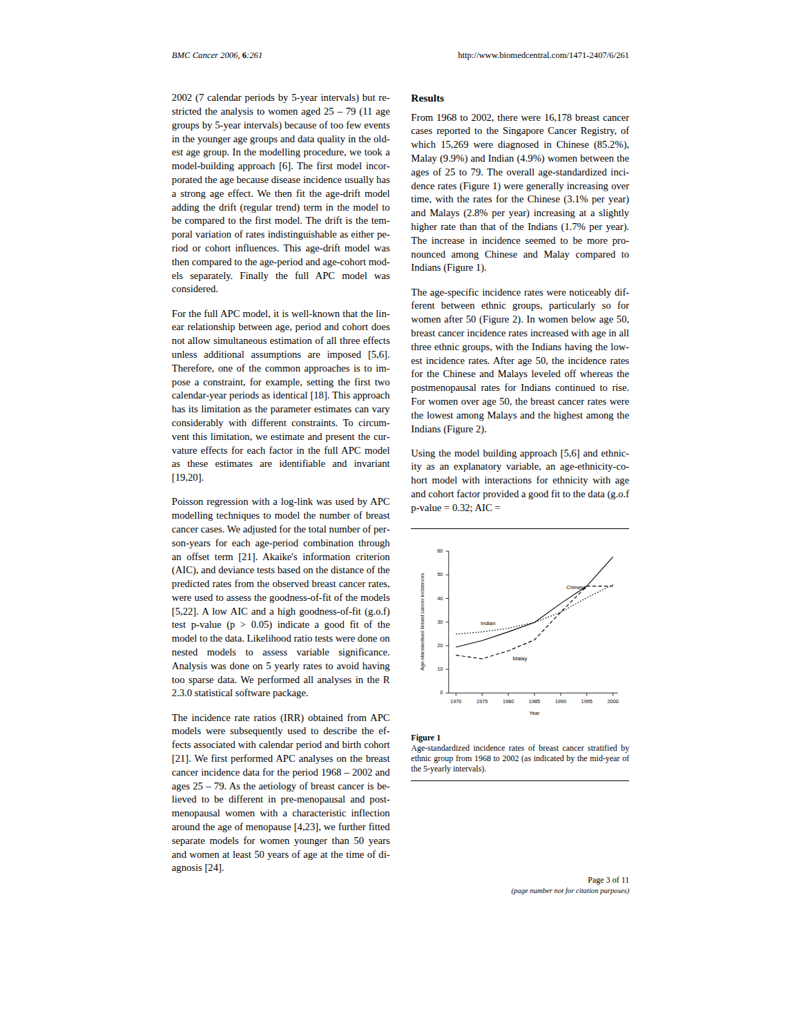BMC Cancer 2006, 6:261
http://www.biomedcentral.com/1471-2407/6/261
2002 (7 calendar periods by 5-year intervals) but restricted the analysis to women aged 25 – 79 (11 age groups by 5-year intervals) because of too few events in the younger age groups and data quality in the oldest age group. In the modelling procedure, we took a model-building approach [6]. The first model incorporated the age because disease incidence usually has a strong age effect. We then fit the age-drift model adding the drift (regular trend) term in the model to be compared to the first model. The drift is the temporal variation of rates indistinguishable as either period or cohort influences. This age-drift model was then compared to the age-period and age-cohort models separately. Finally the full APC model was considered.
For the full APC model, it is well-known that the linear relationship between age, period and cohort does not allow simultaneous estimation of all three effects unless additional assumptions are imposed [5,6]. Therefore, one of the common approaches is to impose a constraint, for example, setting the first two calendar-year periods as identical [18]. This approach has its limitation as the parameter estimates can vary considerably with different constraints. To circumvent this limitation, we estimate and present the curvature effects for each factor in the full APC model as these estimates are identifiable and invariant [19,20].
Poisson regression with a log-link was used by APC modelling techniques to model the number of breast cancer cases. We adjusted for the total number of person-years for each age-period combination through an offset term [21]. Akaike's information criterion (AIC), and deviance tests based on the distance of the predicted rates from the observed breast cancer rates, were used to assess the goodness-of-fit of the models [5,22]. A low AIC and a high goodness-of-fit (g.o.f) test p-value (p > 0.05) indicate a good fit of the model to the data. Likelihood ratio tests were done on nested models to assess variable significance. Analysis was done on 5 yearly rates to avoid having too sparse data. We performed all analyses in the R 2.3.0 statistical software package.
The incidence rate ratios (IRR) obtained from APC models were subsequently used to describe the effects associated with calendar period and birth cohort [21]. We first performed APC analyses on the breast cancer incidence data for the period 1968 – 2002 and ages 25 – 79. As the aetiology of breast cancer is believed to be different in pre-menopausal and post-menopausal women with a characteristic inflection around the age of menopause [4,23], we further fitted separate models for women younger than 50 years and women at least 50 years of age at the time of diagnosis [24].
Results
From 1968 to 2002, there were 16,178 breast cancer cases reported to the Singapore Cancer Registry, of which 15,269 were diagnosed in Chinese (85.2%), Malay (9.9%) and Indian (4.9%) women between the ages of 25 to 79. The overall age-standardized incidence rates (Figure 1) were generally increasing over time, with the rates for the Chinese (3.1% per year) and Malays (2.8% per year) increasing at a slightly higher rate than that of the Indians (1.7% per year). The increase in incidence seemed to be more pronounced among Chinese and Malay compared to Indians (Figure 1).
The age-specific incidence rates were noticeably different between ethnic groups, particularly so for women after 50 (Figure 2). In women below age 50, breast cancer incidence rates increased with age in all three ethnic groups, with the Indians having the lowest incidence rates. After age 50, the incidence rates for the Chinese and Malays leveled off whereas the postmenopausal rates for Indians continued to rise. For women over age 50, the breast cancer rates were the lowest among Malays and the highest among the Indians (Figure 2).
Using the model building approach [5,6] and ethnicity as an explanatory variable, an age-ethnicity-cohort model with interactions for ethnicity with age and cohort factor provided a good fit to the data (g.o.f p-value = 0.32; AIC =
0 10 20 30 40 50 60 1970 1975 1980 1985 1990 1995 2000 Year Age-standardised breast cancer incidences Chinese Indian Malay
Figure 1
Age-standardized incidence rates of breast cancer stratified by ethnic group from 1968 to 2002 (as indicated by the mid-year of the 5-yearly intervals).
Page 3 of 11
(page number not for citation purposes)